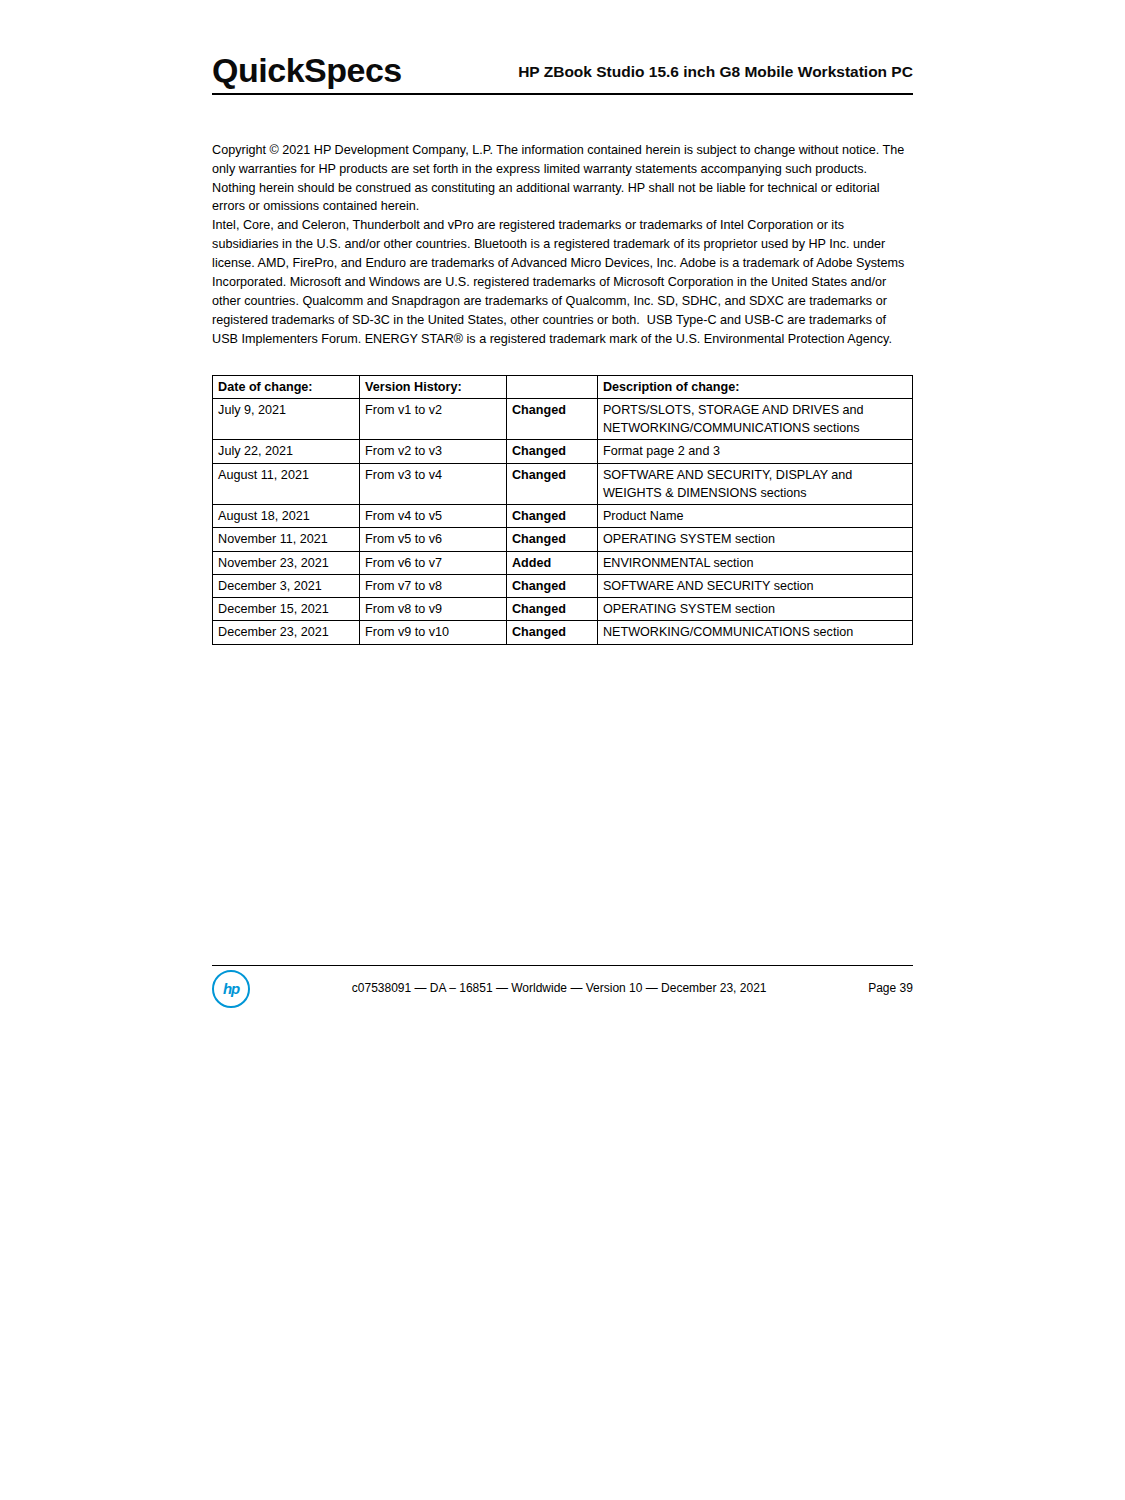QuickSpecs
HP ZBook Studio 15.6 inch G8 Mobile Workstation PC
Copyright © 2021 HP Development Company, L.P. The information contained herein is subject to change without notice. The only warranties for HP products are set forth in the express limited warranty statements accompanying such products. Nothing herein should be construed as constituting an additional warranty. HP shall not be liable for technical or editorial errors or omissions contained herein.
Intel, Core, and Celeron, Thunderbolt and vPro are registered trademarks or trademarks of Intel Corporation or its subsidiaries in the U.S. and/or other countries. Bluetooth is a registered trademark of its proprietor used by HP Inc. under license. AMD, FirePro, and Enduro are trademarks of Advanced Micro Devices, Inc. Adobe is a trademark of Adobe Systems Incorporated. Microsoft and Windows are U.S. registered trademarks of Microsoft Corporation in the United States and/or other countries. Qualcomm and Snapdragon are trademarks of Qualcomm, Inc. SD, SDHC, and SDXC are trademarks or registered trademarks of SD-3C in the United States, other countries or both. USB Type-C and USB-C are trademarks of USB Implementers Forum. ENERGY STAR® is a registered trademark mark of the U.S. Environmental Protection Agency.
| Date of change: | Version History: | | Description of change: |
| --- | --- | --- | --- |
| July 9, 2021 | From v1 to v2 | Changed | PORTS/SLOTS, STORAGE AND DRIVES and NETWORKING/COMMUNICATIONS sections |
| July 22, 2021 | From v2 to v3 | Changed | Format page 2 and 3 |
| August 11, 2021 | From v3 to v4 | Changed | SOFTWARE AND SECURITY, DISPLAY and WEIGHTS & DIMENSIONS sections |
| August 18, 2021 | From v4 to v5 | Changed | Product Name |
| November 11, 2021 | From v5 to v6 | Changed | OPERATING SYSTEM section |
| November 23, 2021 | From v6 to v7 | Added | ENVIRONMENTAL section |
| December 3, 2021 | From v7 to v8 | Changed | SOFTWARE AND SECURITY section |
| December 15, 2021 | From v8 to v9 | Changed | OPERATING SYSTEM section |
| December 23, 2021 | From v9 to v10 | Changed | NETWORKING/COMMUNICATIONS section |
hp
c07538091 — DA – 16851 — Worldwide — Version 10 — December 23, 2021
Page 39